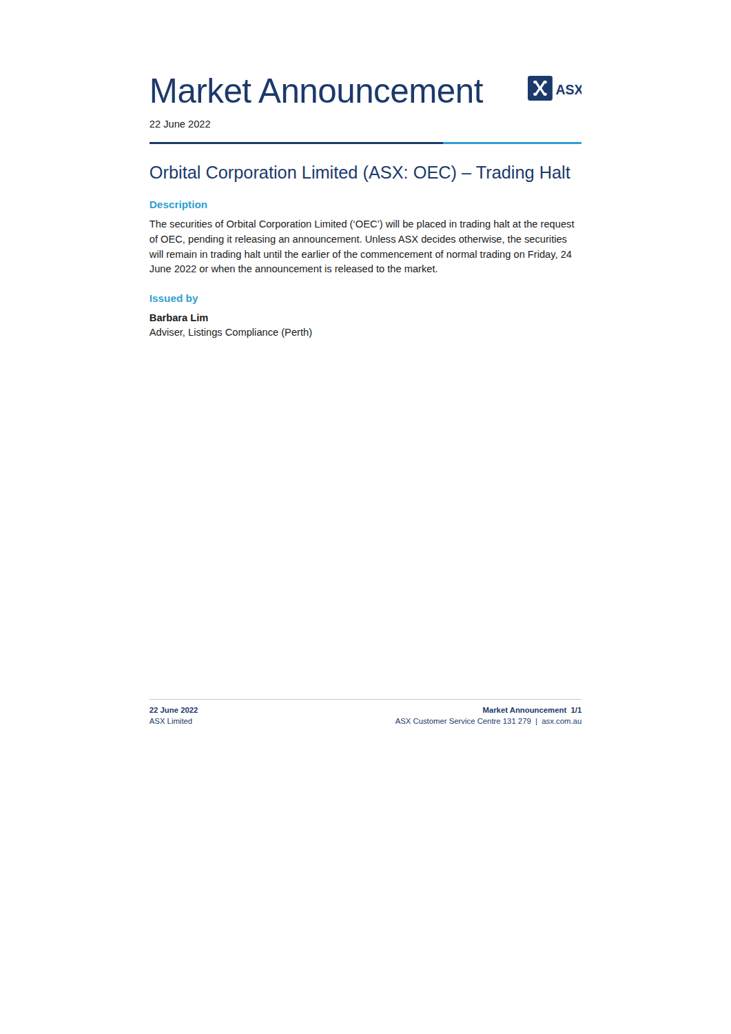Market Announcement
22 June 2022
ASX
Orbital Corporation Limited (ASX: OEC) – Trading Halt
Description
The securities of Orbital Corporation Limited (‘OEC’) will be placed in trading halt at the request of OEC, pending it releasing an announcement. Unless ASX decides otherwise, the securities will remain in trading halt until the earlier of the commencement of normal trading on Friday, 24 June 2022 or when the announcement is released to the market.
Issued by
Barbara Lim
Adviser, Listings Compliance (Perth)
22 June 2022
ASX Limited
Market Announcement 1/1
ASX Customer Service Centre 131 279 | asx.com.au